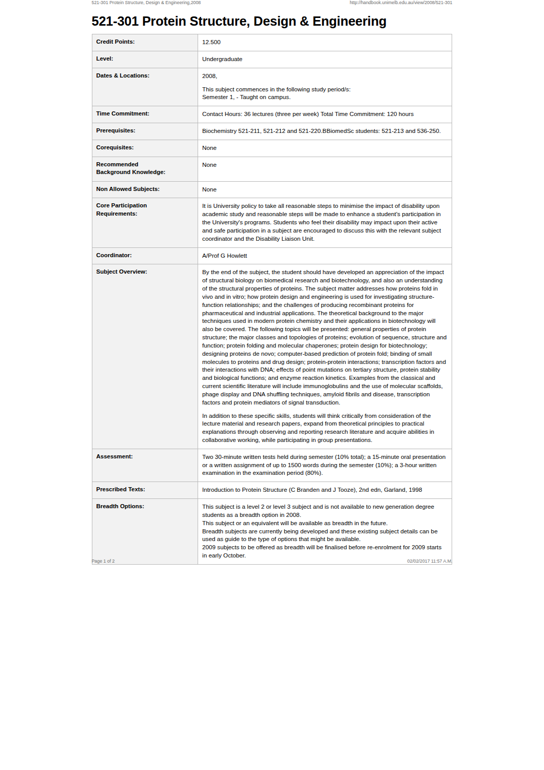521-301 Protein Structure, Design & Engineering,2008 http://handbook.unimelb.edu.au/view/2008/521-301
521-301 Protein Structure, Design & Engineering
| Credit Points: | 12.500 |
| Level: | Undergraduate |
| Dates & Locations: | 2008, This subject commences in the following study period/s: Semester 1, - Taught on campus. |
| Time Commitment: | Contact Hours: 36 lectures (three per week) Total Time Commitment: 120 hours |
| Prerequisites: | Biochemistry 521-211, 521-212 and 521-220.BBiomedSc students: 521-213 and 536-250. |
| Corequisites: | None |
| Recommended Background Knowledge: | None |
| Non Allowed Subjects: | None |
| Core Participation Requirements: | It is University policy to take all reasonable steps to minimise the impact of disability upon academic study and reasonable steps will be made to enhance a student's participation in the University's programs. Students who feel their disability may impact upon their active and safe participation in a subject are encouraged to discuss this with the relevant subject coordinator and the Disability Liaison Unit. |
| Coordinator: | A/Prof G Howlett |
| Subject Overview: | By the end of the subject, the student should have developed an appreciation of the impact of structural biology on biomedical research and biotechnology, and also an understanding of the structural properties of proteins. The subject matter addresses how proteins fold in vivo and in vitro; how protein design and engineering is used for investigating structure-function relationships; and the challenges of producing recombinant proteins for pharmaceutical and industrial applications. The theoretical background to the major techniques used in modern protein chemistry and their applications in biotechnology will also be covered. The following topics will be presented: general properties of protein structure; the major classes and topologies of proteins; evolution of sequence, structure and function; protein folding and molecular chaperones; protein design for biotechnology; designing proteins de novo; computer-based prediction of protein fold; binding of small molecules to proteins and drug design; protein-protein interactions; transcription factors and their interactions with DNA; effects of point mutations on tertiary structure, protein stability and biological functions; and enzyme reaction kinetics. Examples from the classical and current scientific literature will include immunoglobulins and the use of molecular scaffolds, phage display and DNA shuffling techniques, amyloid fibrils and disease, transcription factors and protein mediators of signal transduction. In addition to these specific skills, students will think critically from consideration of the lecture material and research papers, expand from theoretical principles to practical explanations through observing and reporting research literature and acquire abilities in collaborative working, while participating in group presentations. |
| Assessment: | Two 30-minute written tests held during semester (10% total); a 15-minute oral presentation or a written assignment of up to 1500 words during the semester (10%); a 3-hour written examination in the examination period (80%). |
| Prescribed Texts: | Introduction to Protein Structure (C Branden and J Tooze), 2nd edn, Garland, 1998 |
| Breadth Options: | This subject is a level 2 or level 3 subject and is not available to new generation degree students as a breadth option in 2008. This subject or an equivalent will be available as breadth in the future. Breadth subjects are currently being developed and these existing subject details can be used as guide to the type of options that might be available. 2009 subjects to be offered as breadth will be finalised before re-enrolment for 2009 starts in early October. |
Page 1 of 2 02/02/2017 11:57 A.M.